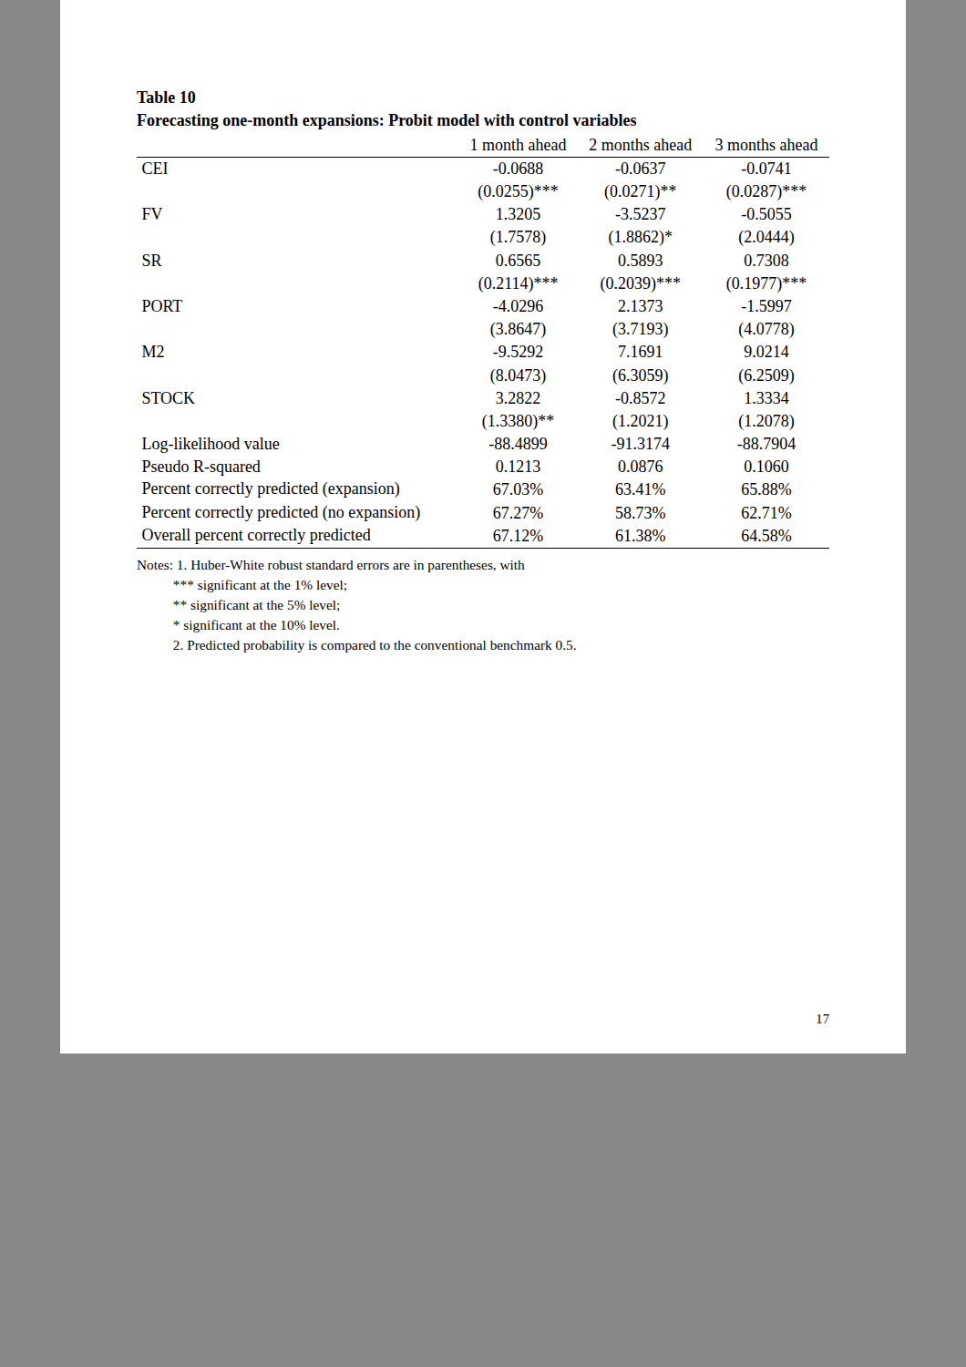Table 10
Forecasting one-month expansions: Probit model with control variables
| | 1 month ahead | 2 months ahead | 3 months ahead |
| --- | --- | --- | --- |
| CEI | -0.0688 | -0.0637 | -0.0741 |
| | (0.0255)*** | (0.0271)** | (0.0287)*** |
| FV | 1.3205 | -3.5237 | -0.5055 |
| | (1.7578) | (1.8862)* | (2.0444) |
| SR | 0.6565 | 0.5893 | 0.7308 |
| | (0.2114)*** | (0.2039)*** | (0.1977)*** |
| PORT | -4.0296 | 2.1373 | -1.5997 |
| | (3.8647) | (3.7193) | (4.0778) |
| M2 | -9.5292 | 7.1691 | 9.0214 |
| | (8.0473) | (6.3059) | (6.2509) |
| STOCK | 3.2822 | -0.8572 | 1.3334 |
| | (1.3380)** | (1.2021) | (1.2078) |
| Log-likelihood value | -88.4899 | -91.3174 | -88.7904 |
| Pseudo R-squared | 0.1213 | 0.0876 | 0.1060 |
| Percent correctly predicted (expansion) | 67.03% | 63.41% | 65.88% |
| Percent correctly predicted (no expansion) | 67.27% | 58.73% | 62.71% |
| Overall percent correctly predicted | 67.12% | 61.38% | 64.58% |
Notes: 1. Huber-White robust standard errors are in parentheses, with
*** significant at the 1% level;
** significant at the 5% level;
* significant at the 10% level.
2. Predicted probability is compared to the conventional benchmark 0.5.
17